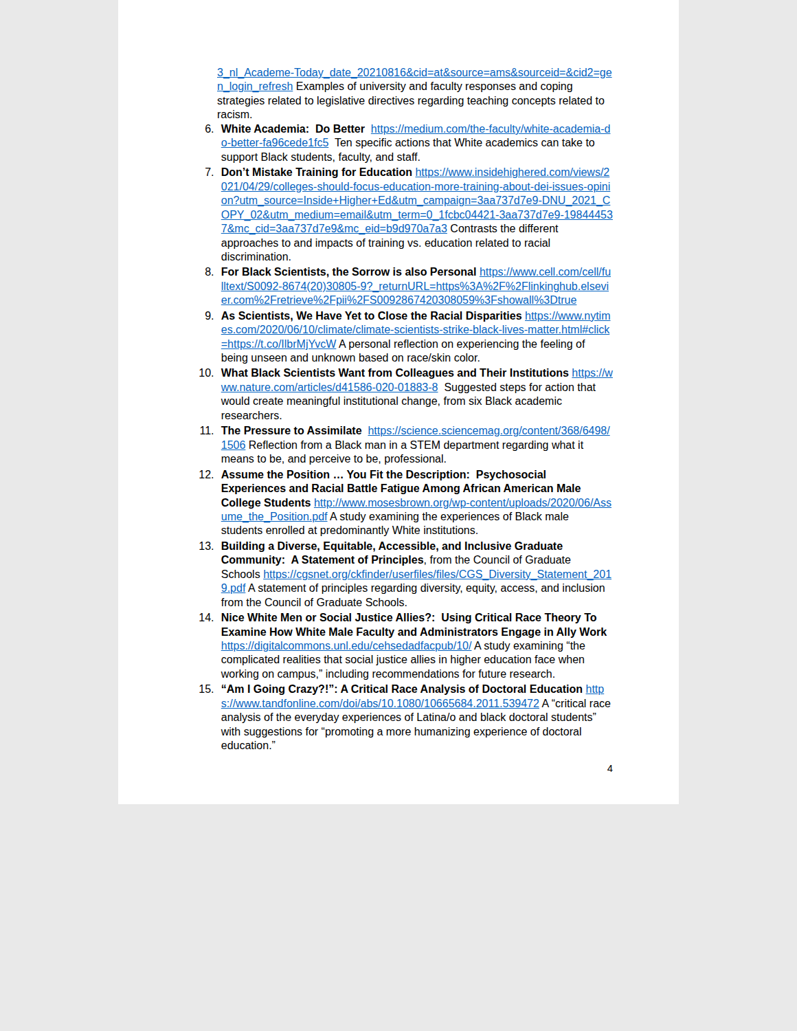3_nl_Academe-Today_date_20210816&cid=at&source=ams&sourceid=&cid2=gen_login_refresh Examples of university and faculty responses and coping strategies related to legislative directives regarding teaching concepts related to racism.
White Academia: Do Better https://medium.com/the-faculty/white-academia-do-better-fa96cede1fc5 Ten specific actions that White academics can take to support Black students, faculty, and staff.
Don’t Mistake Training for Education https://www.insidehighered.com/views/2021/04/29/colleges-should-focus-education-more-training-about-dei-issues-opinion?utm_source=Inside+Higher+Ed&utm_campaign=3aa737d7e9-DNU_2021_COPY_02&utm_medium=email&utm_term=0_1fcbc04421-3aa737d7e9-198444537&mc_cid=3aa737d7e9&mc_eid=b9d970a7a3 Contrasts the different approaches to and impacts of training vs. education related to racial discrimination.
For Black Scientists, the Sorrow is also Personal https://www.cell.com/cell/fulltext/S0092-8674(20)30805-9?_returnURL=https%3A%2F%2Flinkinghub.elsevier.com%2Fretrieve%2Fpii%2FS0092867420308059%3Fshowall%3Dtrue
As Scientists, We Have Yet to Close the Racial Disparities https://www.nytimes.com/2020/06/10/climate/climate-scientists-strike-black-lives-matter.html#click=https://t.co/IlbrMjYvcW A personal reflection on experiencing the feeling of being unseen and unknown based on race/skin color.
What Black Scientists Want from Colleagues and Their Institutions https://www.nature.com/articles/d41586-020-01883-8 Suggested steps for action that would create meaningful institutional change, from six Black academic researchers.
The Pressure to Assimilate https://science.sciencemag.org/content/368/6498/1506 Reflection from a Black man in a STEM department regarding what it means to be, and perceive to be, professional.
Assume the Position … You Fit the Description: Psychosocial Experiences and Racial Battle Fatigue Among African American Male College Students http://www.mosesbrown.org/wp-content/uploads/2020/06/Assume_the_Position.pdf A study examining the experiences of Black male students enrolled at predominantly White institutions.
Building a Diverse, Equitable, Accessible, and Inclusive Graduate Community: A Statement of Principles, from the Council of Graduate Schools https://cgsnet.org/ckfinder/userfiles/files/CGS_Diversity_Statement_2019.pdf A statement of principles regarding diversity, equity, access, and inclusion from the Council of Graduate Schools.
Nice White Men or Social Justice Allies?: Using Critical Race Theory To Examine How White Male Faculty and Administrators Engage in Ally Work https://digitalcommons.unl.edu/cehsedadfacpub/10/ A study examining “the complicated realities that social justice allies in higher education face when working on campus,” including recommendations for future research.
“Am I Going Crazy?!”: A Critical Race Analysis of Doctoral Education https://www.tandfonline.com/doi/abs/10.1080/10665684.2011.539472 A “critical race analysis of the everyday experiences of Latina/o and black doctoral students” with suggestions for “promoting a more humanizing experience of doctoral education.”
4